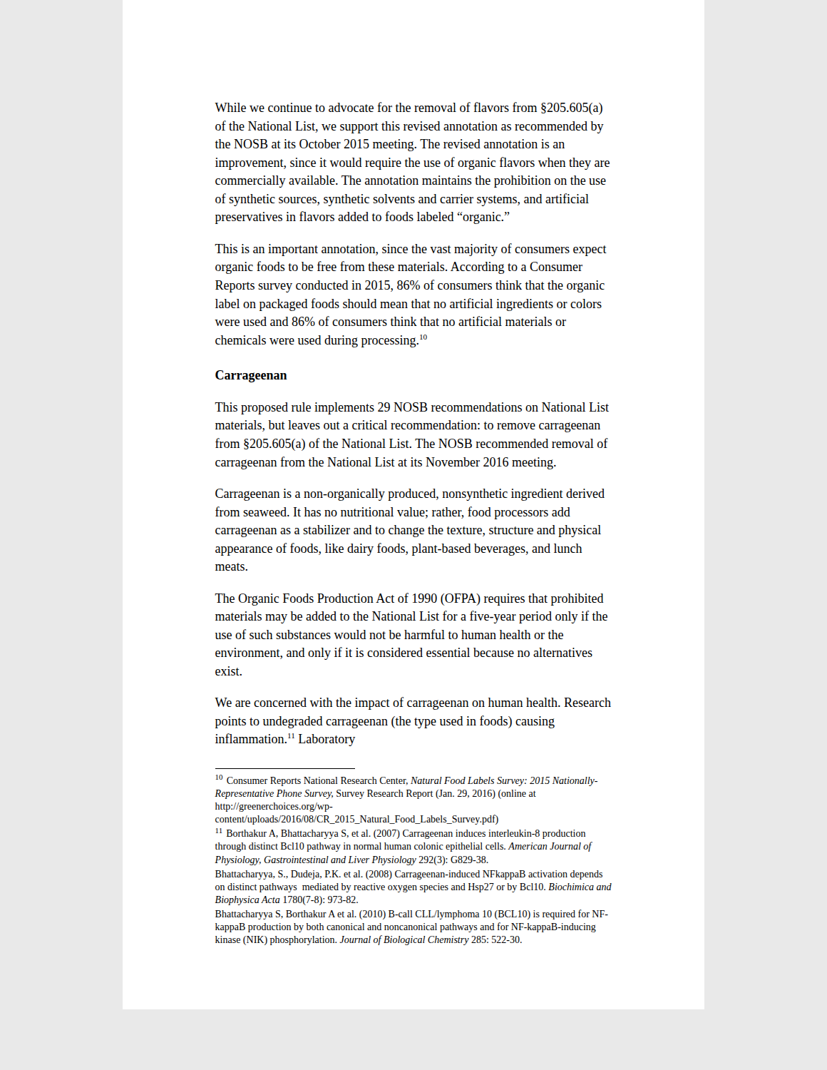While we continue to advocate for the removal of flavors from §205.605(a) of the National List, we support this revised annotation as recommended by the NOSB at its October 2015 meeting. The revised annotation is an improvement, since it would require the use of organic flavors when they are commercially available. The annotation maintains the prohibition on the use of synthetic sources, synthetic solvents and carrier systems, and artificial preservatives in flavors added to foods labeled “organic.”
This is an important annotation, since the vast majority of consumers expect organic foods to be free from these materials. According to a Consumer Reports survey conducted in 2015, 86% of consumers think that the organic label on packaged foods should mean that no artificial ingredients or colors were used and 86% of consumers think that no artificial materials or chemicals were used during processing.10
Carrageenan
This proposed rule implements 29 NOSB recommendations on National List materials, but leaves out a critical recommendation: to remove carrageenan from §205.605(a) of the National List. The NOSB recommended removal of carrageenan from the National List at its November 2016 meeting.
Carrageenan is a non-organically produced, nonsynthetic ingredient derived from seaweed. It has no nutritional value; rather, food processors add carrageenan as a stabilizer and to change the texture, structure and physical appearance of foods, like dairy foods, plant-based beverages, and lunch meats.
The Organic Foods Production Act of 1990 (OFPA) requires that prohibited materials may be added to the National List for a five-year period only if the use of such substances would not be harmful to human health or the environment, and only if it is considered essential because no alternatives exist.
We are concerned with the impact of carrageenan on human health. Research points to undegraded carrageenan (the type used in foods) causing inflammation.11 Laboratory
10 Consumer Reports National Research Center, Natural Food Labels Survey: 2015 Nationally-Representative Phone Survey, Survey Research Report (Jan. 29, 2016) (online at http://greenerchoices.org/wp-content/uploads/2016/08/CR_2015_Natural_Food_Labels_Survey.pdf)
11 Borthakur A, Bhattacharyya S, et al. (2007) Carrageenan induces interleukin-8 production through distinct Bcl10 pathway in normal human colonic epithelial cells. American Journal of Physiology, Gastrointestinal and Liver Physiology 292(3): G829-38.
Bhattacharyya, S., Dudeja, P.K. et al. (2008) Carrageenan-induced NFkappaB activation depends on distinct pathways mediated by reactive oxygen species and Hsp27 or by Bcl10. Biochimica and Biophysica Acta 1780(7-8): 973-82.
Bhattacharyya S, Borthakur A et al. (2010) B-call CLL/lymphoma 10 (BCL10) is required for NF-kappaB production by both canonical and noncanonical pathways and for NF-kappaB-inducing kinase (NIK) phosphorylation. Journal of Biological Chemistry 285: 522-30.